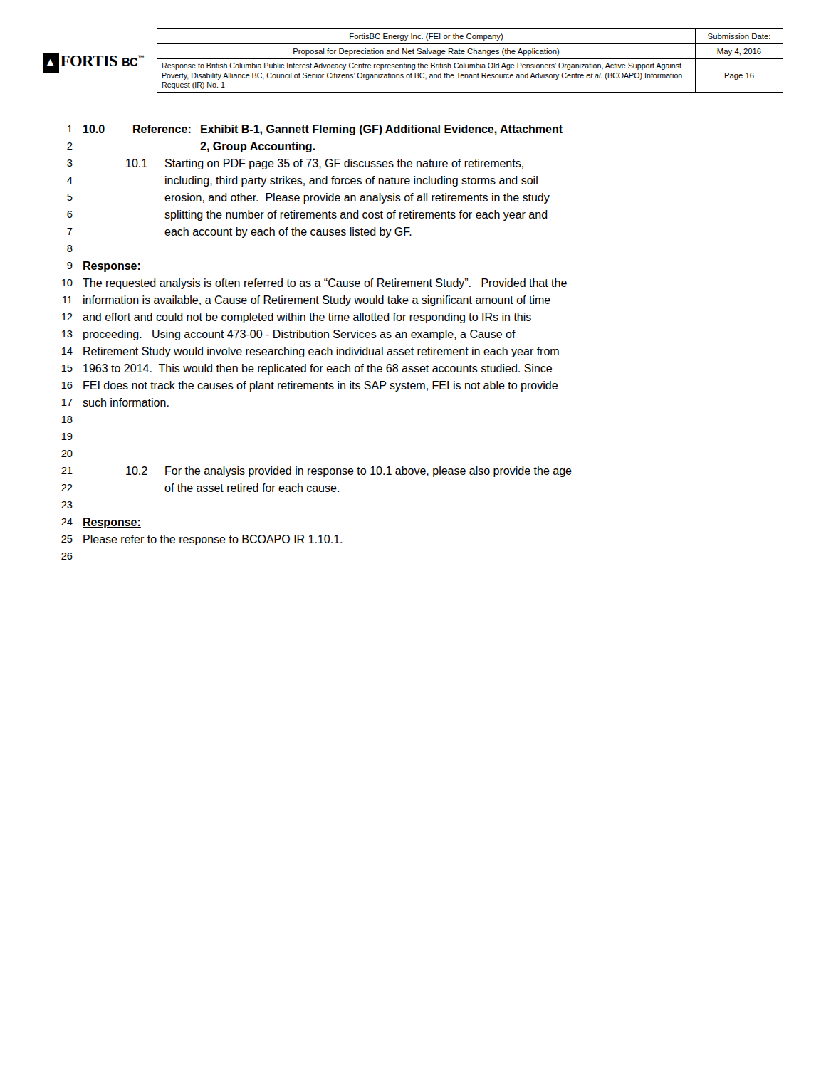▲FORTIS BC™
| FortisBC Energy Inc. (FEI or the Company) | Submission Date: |
| Proposal for Depreciation and Net Salvage Rate Changes (the Application) | May 4, 2016 |
| Response to British Columbia Public Interest Advocacy Centre representing the British Columbia Old Age Pensioners’ Organization, Active Support Against Poverty, Disability Alliance BC, Council of Senior Citizens’ Organizations of BC, and the Tenant Resource and Advisory Centre et al. (BCOAPO) Information Request (IR) No. 1 | Page 16 |
1
10.0
Reference:
Exhibit B-1, Gannett Fleming (GF) Additional Evidence, Attachment
2
2, Group Accounting.
3
10.1
Starting on PDF page 35 of 73, GF discusses the nature of retirements,
4
including, third party strikes, and forces of nature including storms and soil
5
erosion, and other. Please provide an analysis of all retirements in the study
6
splitting the number of retirements and cost of retirements for each year and
7
each account by each of the causes listed by GF.
8
9
Response:
10
The requested analysis is often referred to as a “Cause of Retirement Study”. Provided that the
11
information is available, a Cause of Retirement Study would take a significant amount of time
12
and effort and could not be completed within the time allotted for responding to IRs in this
13
proceeding. Using account 473-00 - Distribution Services as an example, a Cause of
14
Retirement Study would involve researching each individual asset retirement in each year from
15
1963 to 2014. This would then be replicated for each of the 68 asset accounts studied. Since
16
FEI does not track the causes of plant retirements in its SAP system, FEI is not able to provide
17
such information.
18
19
20
21
10.2
For the analysis provided in response to 10.1 above, please also provide the age
22
of the asset retired for each cause.
23
24
Response:
25
Please refer to the response to BCOAPO IR 1.10.1.
26